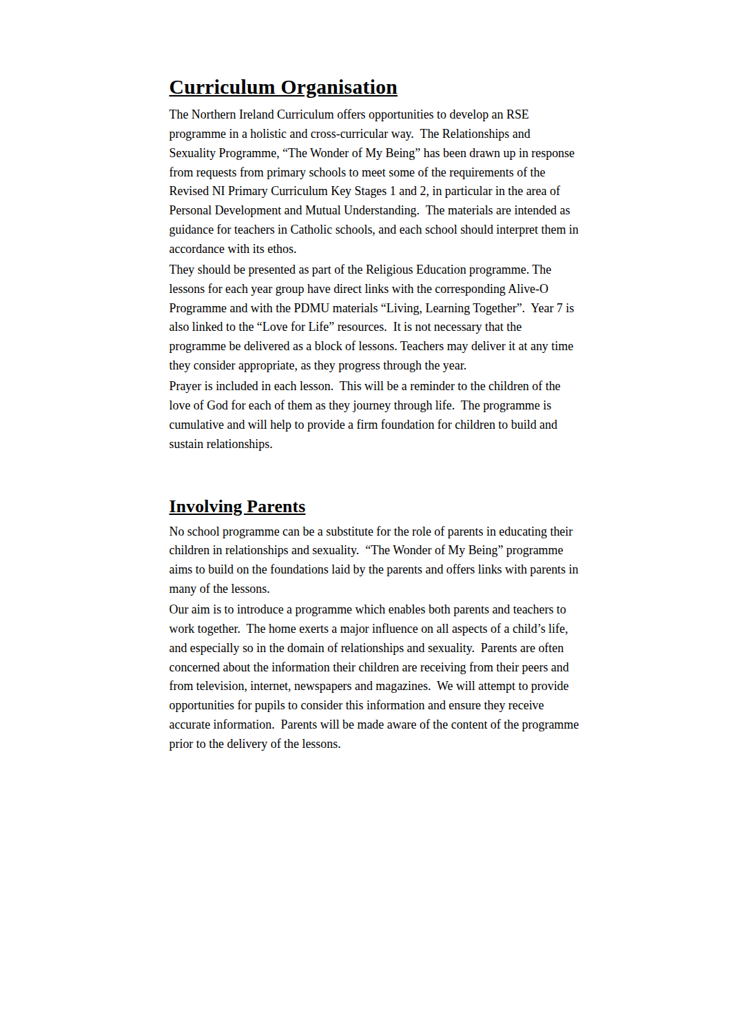Curriculum Organisation
The Northern Ireland Curriculum offers opportunities to develop an RSE programme in a holistic and cross-curricular way. The Relationships and Sexuality Programme, “The Wonder of My Being” has been drawn up in response from requests from primary schools to meet some of the requirements of the Revised NI Primary Curriculum Key Stages 1 and 2, in particular in the area of Personal Development and Mutual Understanding. The materials are intended as guidance for teachers in Catholic schools, and each school should interpret them in accordance with its ethos.
They should be presented as part of the Religious Education programme. The lessons for each year group have direct links with the corresponding Alive-O Programme and with the PDMU materials “Living, Learning Together”. Year 7 is also linked to the “Love for Life” resources. It is not necessary that the programme be delivered as a block of lessons. Teachers may deliver it at any time they consider appropriate, as they progress through the year.
Prayer is included in each lesson. This will be a reminder to the children of the love of God for each of them as they journey through life. The programme is cumulative and will help to provide a firm foundation for children to build and sustain relationships.
Involving Parents
No school programme can be a substitute for the role of parents in educating their children in relationships and sexuality. “The Wonder of My Being” programme aims to build on the foundations laid by the parents and offers links with parents in many of the lessons.
Our aim is to introduce a programme which enables both parents and teachers to work together. The home exerts a major influence on all aspects of a child’s life, and especially so in the domain of relationships and sexuality. Parents are often concerned about the information their children are receiving from their peers and from television, internet, newspapers and magazines. We will attempt to provide opportunities for pupils to consider this information and ensure they receive accurate information. Parents will be made aware of the content of the programme prior to the delivery of the lessons.